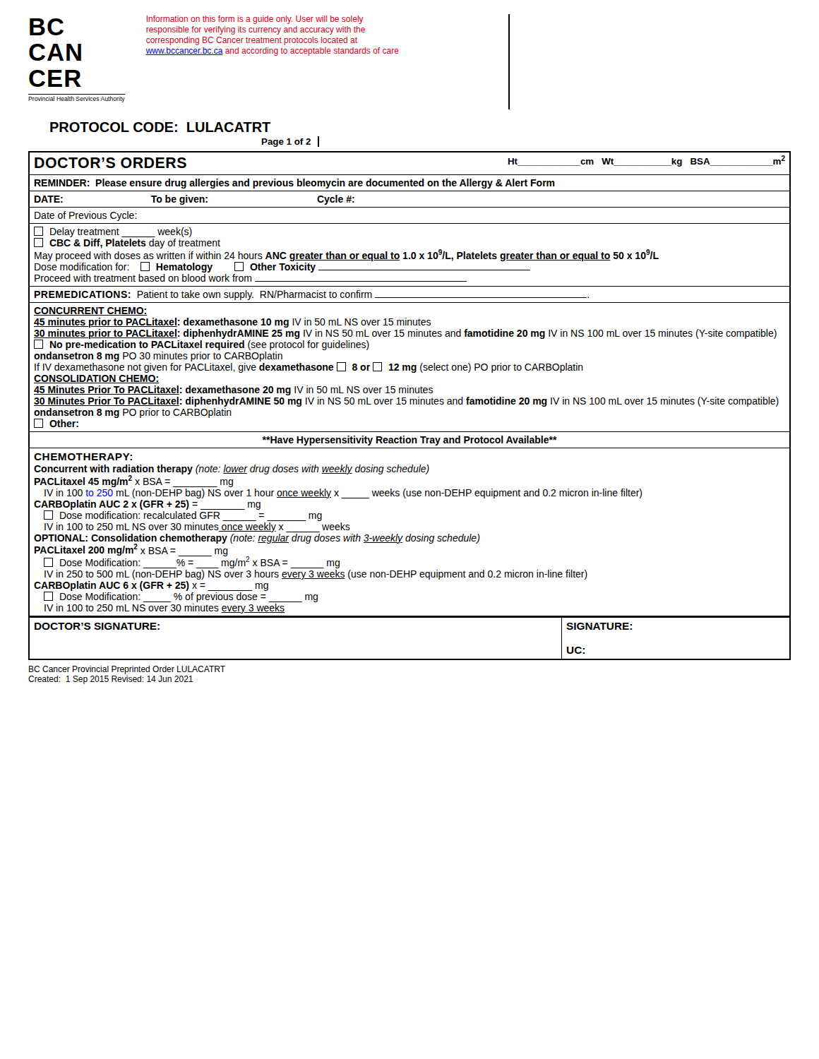BC
CAN
CER
Provincial Health Services Authority
Information on this form is a guide only. User will be solely responsible for verifying its currency and accuracy with the corresponding BC Cancer treatment protocols located at www.bccancer.bc.ca and according to acceptable standards of care
PROTOCOL CODE: LULACATRT
Page 1 of 2
| DOCTOR’S ORDERS Ht____________cm Wt___________kg BSA____________m 2 |
| REMINDER: Please ensure drug allergies and previous bleomycin are documented on the Allergy & Alert Form |
| DATE: To be given: Cycle #: |
| Date of Previous Cycle: |
| Delay treatment ______ week(s) CBC & Diff, Platelets day of treatment May proceed with doses as written if within 24 hours ANC greater than or equal to 1.0 x 10 9 /L, Platelets greater than or equal to 50 x 10 9 /L Dose modification for: Hematology Other Toxicity Proceed with treatment based on blood work from |
| PREMEDICATIONS: Patient to take own supply. RN/Pharmacist to confirm . |
| CONCURRENT CHEMO: 45 minutes prior to PACLitaxel : dexamethasone 10 mg IV in 50 mL NS over 15 minutes 30 minutes prior to PACLitaxel : diphenhydrAMINE 25 mg IV in NS 50 mL over 15 minutes and famotidine 20 mg IV in NS 100 mL over 15 minutes (Y-site compatible) No pre-medication to PACLitaxel required (see protocol for guidelines) ondansetron 8 mg PO 30 minutes prior to CARBOplatin If IV dexamethasone not given for PACLitaxel, give dexamethasone 8 or 12 mg (select one) PO prior to CARBOplatin CONSOLIDATION CHEMO: 45 Minutes Prior To PACLitaxel : dexamethasone 20 mg IV in 50 mL NS over 15 minutes 30 Minutes Prior To PACLitaxel : diphenhydrAMINE 50 mg IV in NS 50 mL over 15 minutes and famotidine 20 mg IV in NS 100 mL over 15 minutes (Y-site compatible) ondansetron 8 mg PO prior to CARBOplatin Other: |
| **Have Hypersensitivity Reaction Tray and Protocol Available** |
| CHEMOTHERAPY: Concurrent with radiation therapy (note: lower drug doses with weekly dosing schedule) PACLitaxel 45 mg/m 2 x BSA = ________ mg IV in 100 to 250 mL (non-DEHP bag) NS over 1 hour once weekly x _____ weeks (use non-DEHP equipment and 0.2 micron in-line filter) CARBOplatin AUC 2 x (GFR + 25) = ________ mg Dose modification: recalculated GFR ______ = _______ mg IV in 100 to 250 mL NS over 30 minutes once weekly x ______ weeks OPTIONAL: Consolidation chemotherapy (note: regular drug doses with 3-weekly dosing schedule) PACLitaxel 200 mg/m 2 x BSA = ______ mg Dose Modification: ______% = ____ mg/m 2 x BSA = ______ mg IV in 250 to 500 mL (non-DEHP bag) NS over 3 hours every 3 weeks (use non-DEHP equipment and 0.2 micron in-line filter) CARBOplatin AUC 6 x (GFR + 25) x = ________ mg Dose Modification: _____ % of previous dose = ______ mg IV in 100 to 250 mL NS over 30 minutes every 3 weeks |
| DOCTOR’S SIGNATURE: | SIGNATURE: UC: |
BC Cancer Provincial Preprinted Order LULACATRT
Created: 1 Sep 2015 Revised: 14 Jun 2021